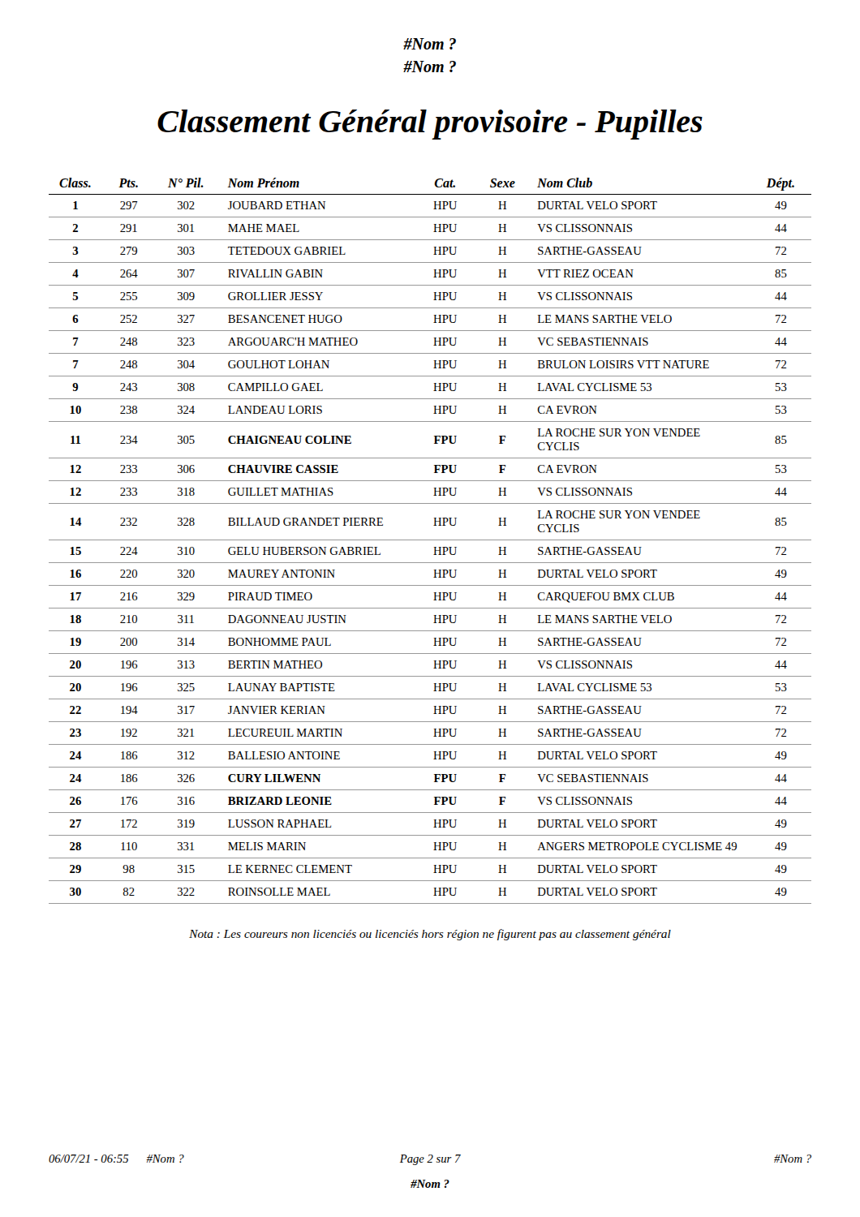#Nom ?
#Nom ?
Classement Général provisoire - Pupilles
| Class. | Pts. | N° Pil. | Nom Prénom | Cat. | Sexe | Nom Club | Dépt. |
| --- | --- | --- | --- | --- | --- | --- | --- |
| 1 | 297 | 302 | JOUBARD ETHAN | HPU | H | DURTAL VELO SPORT | 49 |
| 2 | 291 | 301 | MAHE MAEL | HPU | H | VS CLISSONNAIS | 44 |
| 3 | 279 | 303 | TETEDOUX GABRIEL | HPU | H | SARTHE-GASSEAU | 72 |
| 4 | 264 | 307 | RIVALLIN GABIN | HPU | H | VTT RIEZ OCEAN | 85 |
| 5 | 255 | 309 | GROLLIER JESSY | HPU | H | VS CLISSONNAIS | 44 |
| 6 | 252 | 327 | BESANCENET HUGO | HPU | H | LE MANS SARTHE VELO | 72 |
| 7 | 248 | 323 | ARGOUARC'H MATHEO | HPU | H | VC SEBASTIENNAIS | 44 |
| 7 | 248 | 304 | GOULHOT LOHAN | HPU | H | BRULON LOISIRS VTT NATURE | 72 |
| 9 | 243 | 308 | CAMPILLO GAEL | HPU | H | LAVAL CYCLISME 53 | 53 |
| 10 | 238 | 324 | LANDEAU LORIS | HPU | H | CA EVRON | 53 |
| 11 | 234 | 305 | CHAIGNEAU COLINE | FPU | F | LA ROCHE SUR YON VENDEE CYCLIS | 85 |
| 12 | 233 | 306 | CHAUVIRE CASSIE | FPU | F | CA EVRON | 53 |
| 12 | 233 | 318 | GUILLET MATHIAS | HPU | H | VS CLISSONNAIS | 44 |
| 14 | 232 | 328 | BILLAUD GRANDET PIERRE | HPU | H | LA ROCHE SUR YON VENDEE CYCLIS | 85 |
| 15 | 224 | 310 | GELU HUBERSON GABRIEL | HPU | H | SARTHE-GASSEAU | 72 |
| 16 | 220 | 320 | MAUREY ANTONIN | HPU | H | DURTAL VELO SPORT | 49 |
| 17 | 216 | 329 | PIRAUD TIMEO | HPU | H | CARQUEFOU BMX CLUB | 44 |
| 18 | 210 | 311 | DAGONNEAU JUSTIN | HPU | H | LE MANS SARTHE VELO | 72 |
| 19 | 200 | 314 | BONHOMME PAUL | HPU | H | SARTHE-GASSEAU | 72 |
| 20 | 196 | 313 | BERTIN MATHEO | HPU | H | VS CLISSONNAIS | 44 |
| 20 | 196 | 325 | LAUNAY BAPTISTE | HPU | H | LAVAL CYCLISME 53 | 53 |
| 22 | 194 | 317 | JANVIER KERIAN | HPU | H | SARTHE-GASSEAU | 72 |
| 23 | 192 | 321 | LECUREUIL MARTIN | HPU | H | SARTHE-GASSEAU | 72 |
| 24 | 186 | 312 | BALLESIO ANTOINE | HPU | H | DURTAL VELO SPORT | 49 |
| 24 | 186 | 326 | CURY LILWENN | FPU | F | VC SEBASTIENNAIS | 44 |
| 26 | 176 | 316 | BRIZARD LEONIE | FPU | F | VS CLISSONNAIS | 44 |
| 27 | 172 | 319 | LUSSON RAPHAEL | HPU | H | DURTAL VELO SPORT | 49 |
| 28 | 110 | 331 | MELIS MARIN | HPU | H | ANGERS METROPOLE CYCLISME 49 | 49 |
| 29 | 98 | 315 | LE KERNEC CLEMENT | HPU | H | DURTAL VELO SPORT | 49 |
| 30 | 82 | 322 | ROINSOLLE MAEL | HPU | H | DURTAL VELO SPORT | 49 |
Nota : Les coureurs non licenciés ou licenciés hors région ne figurent pas au classement général
06/07/21 - 06:55 #Nom ?
Page 2 sur 7
#Nom ?
#Nom ?